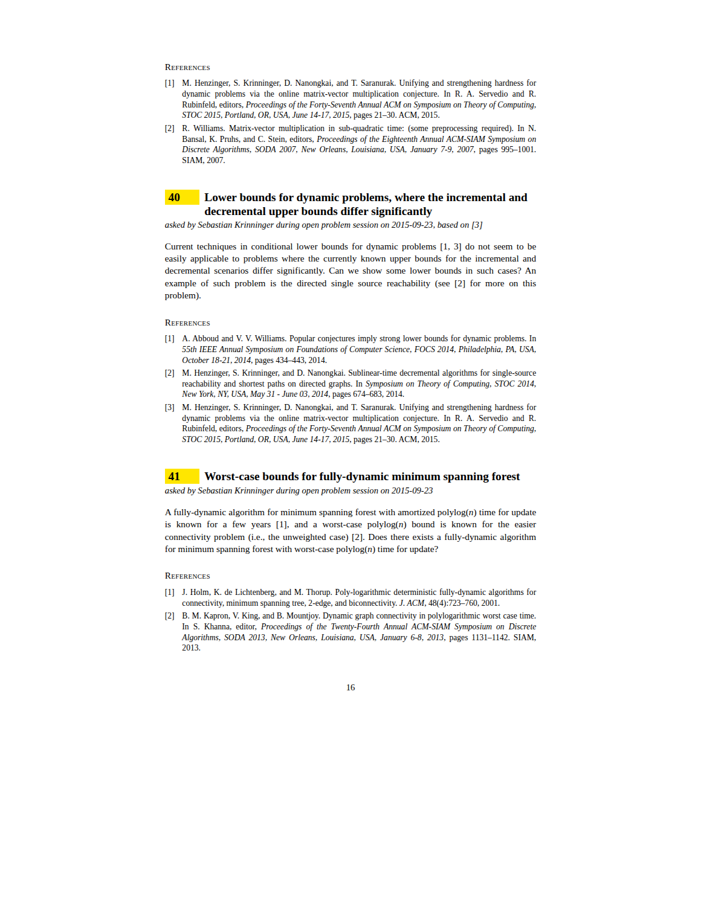References
[1] M. Henzinger, S. Krinninger, D. Nanongkai, and T. Saranurak. Unifying and strengthening hardness for dynamic problems via the online matrix-vector multiplication conjecture. In R. A. Servedio and R. Rubinfeld, editors, Proceedings of the Forty-Seventh Annual ACM on Symposium on Theory of Computing, STOC 2015, Portland, OR, USA, June 14-17, 2015, pages 21–30. ACM, 2015.
[2] R. Williams. Matrix-vector multiplication in sub-quadratic time: (some preprocessing required). In N. Bansal, K. Pruhs, and C. Stein, editors, Proceedings of the Eighteenth Annual ACM-SIAM Symposium on Discrete Algorithms, SODA 2007, New Orleans, Louisiana, USA, January 7-9, 2007, pages 995–1001. SIAM, 2007.
40
Lower bounds for dynamic problems, where the incremental and decremental upper bounds differ significantly
asked by Sebastian Krinninger during open problem session on 2015-09-23, based on [3]
Current techniques in conditional lower bounds for dynamic problems [1, 3] do not seem to be easily applicable to problems where the currently known upper bounds for the incremental and decremental scenarios differ significantly. Can we show some lower bounds in such cases? An example of such problem is the directed single source reachability (see [2] for more on this problem).
References
[1] A. Abboud and V. V. Williams. Popular conjectures imply strong lower bounds for dynamic problems. In 55th IEEE Annual Symposium on Foundations of Computer Science, FOCS 2014, Philadelphia, PA, USA, October 18-21, 2014, pages 434–443, 2014.
[2] M. Henzinger, S. Krinninger, and D. Nanongkai. Sublinear-time decremental algorithms for single-source reachability and shortest paths on directed graphs. In Symposium on Theory of Computing, STOC 2014, New York, NY, USA, May 31 - June 03, 2014, pages 674–683, 2014.
[3] M. Henzinger, S. Krinninger, D. Nanongkai, and T. Saranurak. Unifying and strengthening hardness for dynamic problems via the online matrix-vector multiplication conjecture. In R. A. Servedio and R. Rubinfeld, editors, Proceedings of the Forty-Seventh Annual ACM on Symposium on Theory of Computing, STOC 2015, Portland, OR, USA, June 14-17, 2015, pages 21–30. ACM, 2015.
41
Worst-case bounds for fully-dynamic minimum spanning forest
asked by Sebastian Krinninger during open problem session on 2015-09-23
A fully-dynamic algorithm for minimum spanning forest with amortized polylog(n) time for update is known for a few years [1], and a worst-case polylog(n) bound is known for the easier connectivity problem (i.e., the unweighted case) [2]. Does there exists a fully-dynamic algorithm for minimum spanning forest with worst-case polylog(n) time for update?
References
[1] J. Holm, K. de Lichtenberg, and M. Thorup. Poly-logarithmic deterministic fully-dynamic algorithms for connectivity, minimum spanning tree, 2-edge, and biconnectivity. J. ACM, 48(4):723–760, 2001.
[2] B. M. Kapron, V. King, and B. Mountjoy. Dynamic graph connectivity in polylogarithmic worst case time. In S. Khanna, editor, Proceedings of the Twenty-Fourth Annual ACM-SIAM Symposium on Discrete Algorithms, SODA 2013, New Orleans, Louisiana, USA, January 6-8, 2013, pages 1131–1142. SIAM, 2013.
16